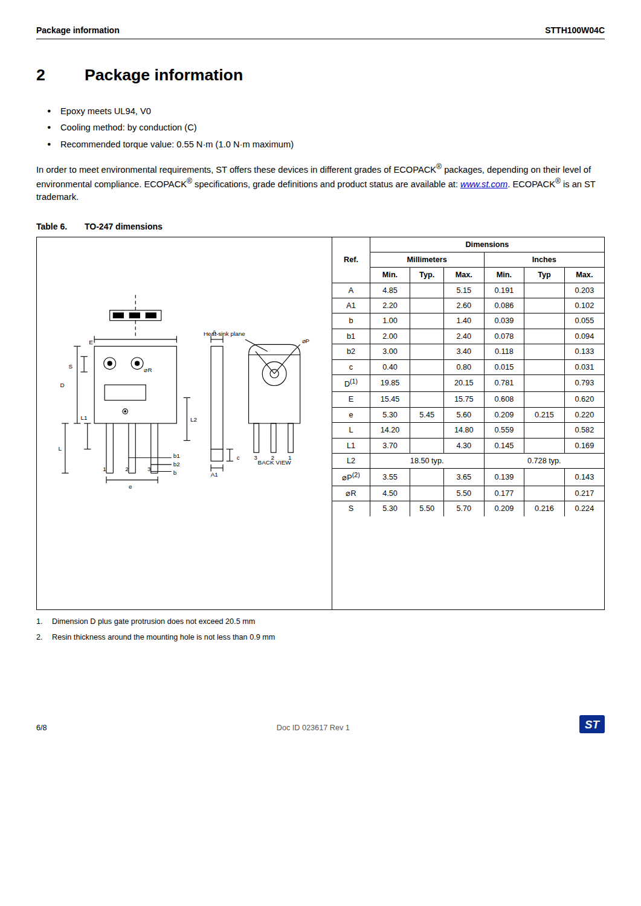Package information STTH100W04C
2 Package information
Epoxy meets UL94, V0
Cooling method: by conduction (C)
Recommended torque value: 0.55 N·m (1.0 N·m maximum)
In order to meet environmental requirements, ST offers these devices in different grades of ECOPACK® packages, depending on their level of environmental compliance. ECOPACK® specifications, grade definitions and product status are available at: www.st.com. ECOPACK® is an ST trademark.
Table 6. TO-247 dimensions
E S D L L1 L2 b1 b2 b e 1 2 3 ⌀R A A1 c Heat-sink plane ⌀P BACK VIEW 3 2 1
| Ref. | Dimensions |
| --- | --- |
| Millimeters | Inches |
| Min. | Typ. | Max. | Min. | Typ | Max. |
| A | 4.85 | | 5.15 | 0.191 | | 0.203 |
| A1 | 2.20 | | 2.60 | 0.086 | | 0.102 |
| b | 1.00 | | 1.40 | 0.039 | | 0.055 |
| b1 | 2.00 | | 2.40 | 0.078 | | 0.094 |
| b2 | 3.00 | | 3.40 | 0.118 | | 0.133 |
| c | 0.40 | | 0.80 | 0.015 | | 0.031 |
| D (1) | 19.85 | | 20.15 | 0.781 | | 0.793 |
| E | 15.45 | | 15.75 | 0.608 | | 0.620 |
| e | 5.30 | 5.45 | 5.60 | 0.209 | 0.215 | 0.220 |
| L | 14.20 | | 14.80 | 0.559 | | 0.582 |
| L1 | 3.70 | | 4.30 | 0.145 | | 0.169 |
| L2 | 18.50 typ. | 0.728 typ. |
| ⌀P (2) | 3.55 | | 3.65 | 0.139 | | 0.143 |
| ⌀R | 4.50 | | 5.50 | 0.177 | | 0.217 |
| S | 5.30 | 5.50 | 5.70 | 0.209 | 0.216 | 0.224 |
1. Dimension D plus gate protrusion does not exceed 20.5 mm
2. Resin thickness around the mounting hole is not less than 0.9 mm
6/8
Doc ID 023617 Rev 1
ST